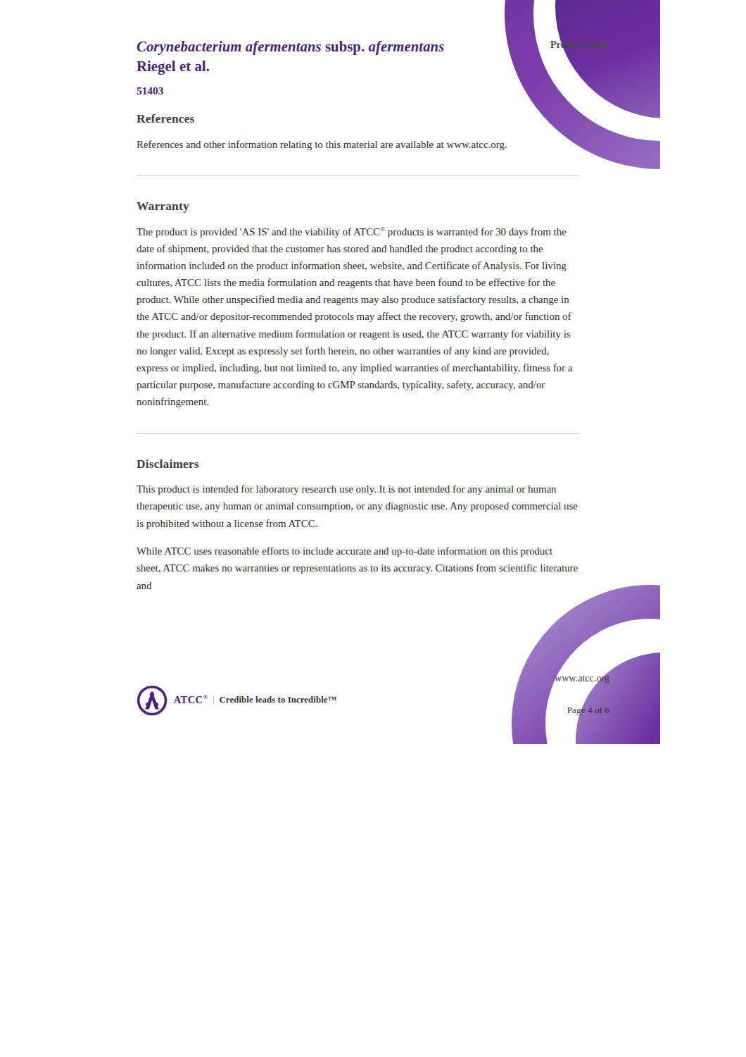Corynebacterium afermentans subsp. afermentans Riegel et al.
51403
Product Sheet
References
References and other information relating to this material are available at www.atcc.org.
Warranty
The product is provided 'AS IS' and the viability of ATCC® products is warranted for 30 days from the date of shipment, provided that the customer has stored and handled the product according to the information included on the product information sheet, website, and Certificate of Analysis. For living cultures, ATCC lists the media formulation and reagents that have been found to be effective for the product. While other unspecified media and reagents may also produce satisfactory results, a change in the ATCC and/or depositor-recommended protocols may affect the recovery, growth, and/or function of the product. If an alternative medium formulation or reagent is used, the ATCC warranty for viability is no longer valid. Except as expressly set forth herein, no other warranties of any kind are provided, express or implied, including, but not limited to, any implied warranties of merchantability, fitness for a particular purpose, manufacture according to cGMP standards, typicality, safety, accuracy, and/or noninfringement.
Disclaimers
This product is intended for laboratory research use only. It is not intended for any animal or human therapeutic use, any human or animal consumption, or any diagnostic use. Any proposed commercial use is prohibited without a license from ATCC.
While ATCC uses reasonable efforts to include accurate and up-to-date information on this product sheet, ATCC makes no warranties or representations as to its accuracy. Citations from scientific literature and
ATCC® | Credible leads to Incredible™
www.atcc.org
Page 4 of 6